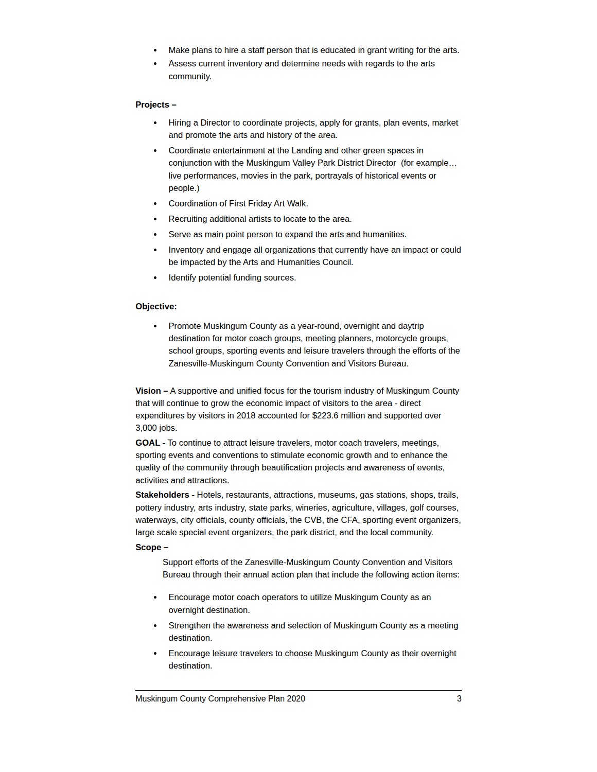Make plans to hire a staff person that is educated in grant writing for the arts.
Assess current inventory and determine needs with regards to the arts community.
Projects –
Hiring a Director to coordinate projects, apply for grants, plan events, market and promote the arts and history of the area.
Coordinate entertainment at the Landing and other green spaces in conjunction with the Muskingum Valley Park District Director (for example…live performances, movies in the park, portrayals of historical events or people.)
Coordination of First Friday Art Walk.
Recruiting additional artists to locate to the area.
Serve as main point person to expand the arts and humanities.
Inventory and engage all organizations that currently have an impact or could be impacted by the Arts and Humanities Council.
Identify potential funding sources.
Objective:
Promote Muskingum County as a year-round, overnight and daytrip destination for motor coach groups, meeting planners, motorcycle groups, school groups, sporting events and leisure travelers through the efforts of the Zanesville-Muskingum County Convention and Visitors Bureau.
Vision – A supportive and unified focus for the tourism industry of Muskingum County that will continue to grow the economic impact of visitors to the area - direct expenditures by visitors in 2018 accounted for $223.6 million and supported over 3,000 jobs.
GOAL - To continue to attract leisure travelers, motor coach travelers, meetings, sporting events and conventions to stimulate economic growth and to enhance the quality of the community through beautification projects and awareness of events, activities and attractions.
Stakeholders - Hotels, restaurants, attractions, museums, gas stations, shops, trails, pottery industry, arts industry, state parks, wineries, agriculture, villages, golf courses, waterways, city officials, county officials, the CVB, the CFA, sporting event organizers, large scale special event organizers, the park district, and the local community.
Scope –
Support efforts of the Zanesville-Muskingum County Convention and Visitors Bureau through their annual action plan that include the following action items:
Encourage motor coach operators to utilize Muskingum County as an overnight destination.
Strengthen the awareness and selection of Muskingum County as a meeting destination.
Encourage leisure travelers to choose Muskingum County as their overnight destination.
Muskingum County Comprehensive Plan 2020 3